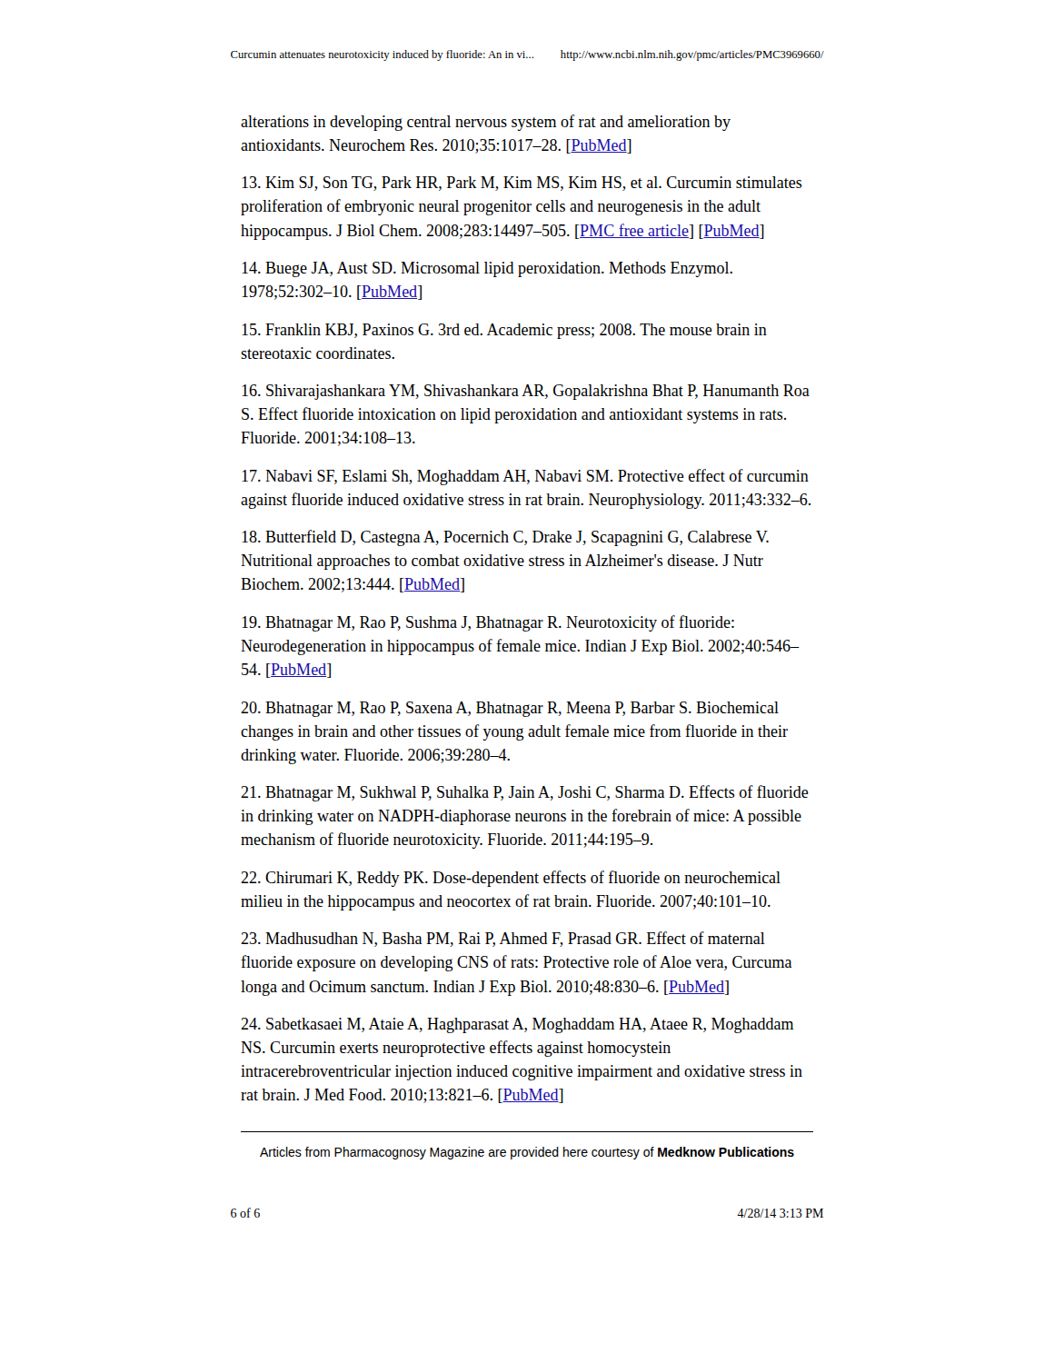Curcumin attenuates neurotoxicity induced by fluoride: An in vi...
http://www.ncbi.nlm.nih.gov/pmc/articles/PMC3969660/
alterations in developing central nervous system of rat and amelioration by antioxidants. Neurochem Res. 2010;35:1017–28. [PubMed]
13. Kim SJ, Son TG, Park HR, Park M, Kim MS, Kim HS, et al. Curcumin stimulates proliferation of embryonic neural progenitor cells and neurogenesis in the adult hippocampus. J Biol Chem. 2008;283:14497–505. [PMC free article] [PubMed]
14. Buege JA, Aust SD. Microsomal lipid peroxidation. Methods Enzymol. 1978;52:302–10. [PubMed]
15. Franklin KBJ, Paxinos G. 3rd ed. Academic press; 2008. The mouse brain in stereotaxic coordinates.
16. Shivarajashankara YM, Shivashankara AR, Gopalakrishna Bhat P, Hanumanth Roa S. Effect fluoride intoxication on lipid peroxidation and antioxidant systems in rats. Fluoride. 2001;34:108–13.
17. Nabavi SF, Eslami Sh, Moghaddam AH, Nabavi SM. Protective effect of curcumin against fluoride induced oxidative stress in rat brain. Neurophysiology. 2011;43:332–6.
18. Butterfield D, Castegna A, Pocernich C, Drake J, Scapagnini G, Calabrese V. Nutritional approaches to combat oxidative stress in Alzheimer's disease. J Nutr Biochem. 2002;13:444. [PubMed]
19. Bhatnagar M, Rao P, Sushma J, Bhatnagar R. Neurotoxicity of fluoride: Neurodegeneration in hippocampus of female mice. Indian J Exp Biol. 2002;40:546–54. [PubMed]
20. Bhatnagar M, Rao P, Saxena A, Bhatnagar R, Meena P, Barbar S. Biochemical changes in brain and other tissues of young adult female mice from fluoride in their drinking water. Fluoride. 2006;39:280–4.
21. Bhatnagar M, Sukhwal P, Suhalka P, Jain A, Joshi C, Sharma D. Effects of fluoride in drinking water on NADPH-diaphorase neurons in the forebrain of mice: A possible mechanism of fluoride neurotoxicity. Fluoride. 2011;44:195–9.
22. Chirumari K, Reddy PK. Dose-dependent effects of fluoride on neurochemical milieu in the hippocampus and neocortex of rat brain. Fluoride. 2007;40:101–10.
23. Madhusudhan N, Basha PM, Rai P, Ahmed F, Prasad GR. Effect of maternal fluoride exposure on developing CNS of rats: Protective role of Aloe vera, Curcuma longa and Ocimum sanctum. Indian J Exp Biol. 2010;48:830–6. [PubMed]
24. Sabetkasaei M, Ataie A, Haghparasat A, Moghaddam HA, Ataee R, Moghaddam NS. Curcumin exerts neuroprotective effects against homocystein intracerebroventricular injection induced cognitive impairment and oxidative stress in rat brain. J Med Food. 2010;13:821–6. [PubMed]
Articles from Pharmacognosy Magazine are provided here courtesy of Medknow Publications
6 of 6
4/28/14 3:13 PM